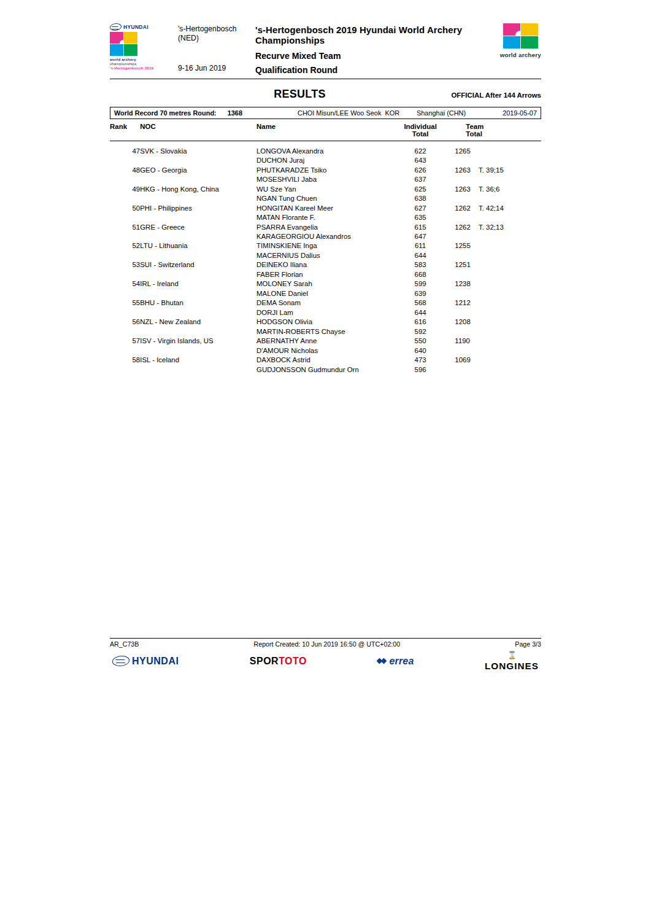HYUNDAI
world archery
championships
's-Hertogenbosch 2019
's-Hertogenbosch
(NED)
9-16 Jun 2019
's-Hertogenbosch 2019 Hyundai World Archery Championships
Recurve Mixed Team
Qualification Round
world archery
RESULTS
OFFICIAL After 144 Arrows
World Record 70 metres Round: 1368 CHOI Misun/LEE Woo Seok KOR Shanghai (CHN) 2019-05-07
| Rank | NOC | Name | Individual Total | Team Total |
| --- | --- | --- | --- | --- |
| 47 | SVK - Slovakia | LONGOVA Alexandra | 622 | 1265 |
| | | DUCHON Juraj | 643 | |
| 48 | GEO - Georgia | PHUTKARADZE Tsiko | 626 | 1263 T. 39;15 |
| | | MOSESHVILI Jaba | 637 | |
| 49 | HKG - Hong Kong, China | WU Sze Yan | 625 | 1263 T. 36;6 |
| | | NGAN Tung Chuen | 638 | |
| 50 | PHI - Philippines | HONGITAN Kareel Meer | 627 | 1262 T. 42;14 |
| | | MATAN Florante F. | 635 | |
| 51 | GRE - Greece | PSARRA Evangelia | 615 | 1262 T. 32;13 |
| | | KARAGEORGIOU Alexandros | 647 | |
| 52 | LTU - Lithuania | TIMINSKIENE Inga | 611 | 1255 |
| | | MACERNIUS Dalius | 644 | |
| 53 | SUI - Switzerland | DEINEKO Iliana | 583 | 1251 |
| | | FABER Florian | 668 | |
| 54 | IRL - Ireland | MOLONEY Sarah | 599 | 1238 |
| | | MALONE Daniel | 639 | |
| 55 | BHU - Bhutan | DEMA Sonam | 568 | 1212 |
| | | DORJI Lam | 644 | |
| 56 | NZL - New Zealand | HODGSON Olivia | 616 | 1208 |
| | | MARTIN-ROBERTS Chayse | 592 | |
| 57 | ISV - Virgin Islands, US | ABERNATHY Anne | 550 | 1190 |
| | | D'AMOUR Nicholas | 640 | |
| 58 | ISL - Iceland | DAXBOCK Astrid | 473 | 1069 |
| | | GUDJONSSON Gudmundur Orn | 596 | |
AR_C73B
Report Created: 10 Jun 2019 16:50 @ UTC+02:00
Page 3/3
HYUNDAI
SPOR TOTO
errea
⌛ LONGINES